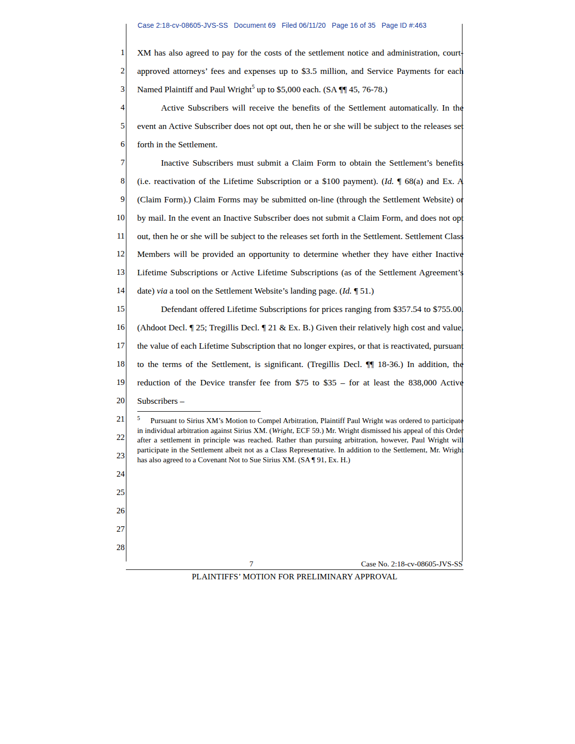Case 2:18-cv-08605-JVS-SS Document 69 Filed 06/11/20 Page 16 of 35 Page ID #:463
1
2
3
4
5
6
7
8
9
10
11
12
13
14
15
16
17
18
19
20
21
22
23
24
25
26
27
28
XM has also agreed to pay for the costs of the settlement notice and administration, court-approved attorneys’ fees and expenses up to $3.5 million, and Service Payments for each Named Plaintiff and Paul Wright5 up to $5,000 each. (SA ¶¶ 45, 76-78.)
Active Subscribers will receive the benefits of the Settlement automatically. In the event an Active Subscriber does not opt out, then he or she will be subject to the releases set forth in the Settlement.
Inactive Subscribers must submit a Claim Form to obtain the Settlement’s benefits (i.e. reactivation of the Lifetime Subscription or a $100 payment). (Id. ¶ 68(a) and Ex. A (Claim Form).) Claim Forms may be submitted on-line (through the Settlement Website) or by mail. In the event an Inactive Subscriber does not submit a Claim Form, and does not opt out, then he or she will be subject to the releases set forth in the Settlement. Settlement Class Members will be provided an opportunity to determine whether they have either Inactive Lifetime Subscriptions or Active Lifetime Subscriptions (as of the Settlement Agreement’s date) via a tool on the Settlement Website’s landing page. (Id. ¶ 51.)
Defendant offered Lifetime Subscriptions for prices ranging from $357.54 to $755.00. (Ahdoot Decl. ¶ 25; Tregillis Decl. ¶ 21 & Ex. B.) Given their relatively high cost and value, the value of each Lifetime Subscription that no longer expires, or that is reactivated, pursuant to the terms of the Settlement, is significant. (Tregillis Decl. ¶¶ 18-36.) In addition, the reduction of the Device transfer fee from $75 to $35 – for at least the 838,000 Active Subscribers –
5 Pursuant to Sirius XM’s Motion to Compel Arbitration, Plaintiff Paul Wright was ordered to participate in individual arbitration against Sirius XM. (Wright, ECF 59.) Mr. Wright dismissed his appeal of this Order after a settlement in principle was reached. Rather than pursuing arbitration, however, Paul Wright will participate in the Settlement albeit not as a Class Representative. In addition to the Settlement, Mr. Wright has also agreed to a Covenant Not to Sue Sirius XM. (SA ¶ 91, Ex. H.)
7 Case No. 2:18-cv-08605-JVS-SS
PLAINTIFFS’ MOTION FOR PRELIMINARY APPROVAL